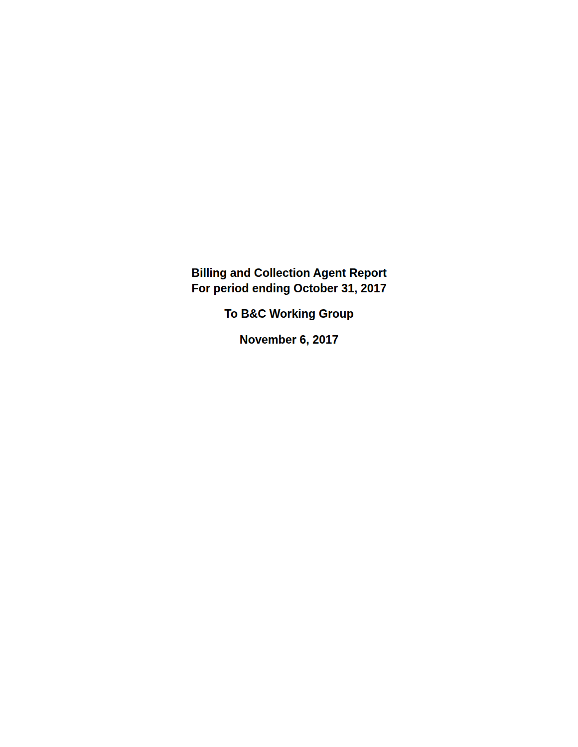Billing and Collection Agent Report
For period ending October 31, 2017
To B&C Working Group
November 6, 2017